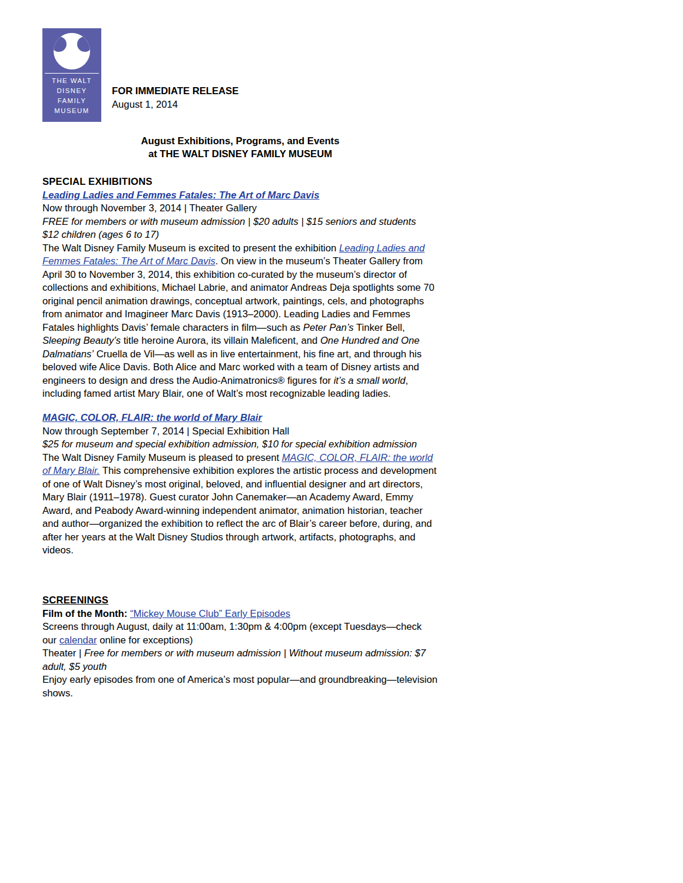THE WALT
DISNEY
FAMILY
MUSEUM
FOR IMMEDIATE RELEASE
August 1, 2014
August Exhibitions, Programs, and Events
at THE WALT DISNEY FAMILY MUSEUM
SPECIAL EXHIBITIONS
Leading Ladies and Femmes Fatales: The Art of Marc Davis
Now through November 3, 2014 | Theater Gallery
FREE for members or with museum admission | $20 adults | $15 seniors and students
$12 children (ages 6 to 17)
The Walt Disney Family Museum is excited to present the exhibition Leading Ladies and Femmes Fatales: The Art of Marc Davis. On view in the museum’s Theater Gallery from April 30 to November 3, 2014, this exhibition co-curated by the museum’s director of collections and exhibitions, Michael Labrie, and animator Andreas Deja spotlights some 70 original pencil animation drawings, conceptual artwork, paintings, cels, and photographs from animator and Imagineer Marc Davis (1913–2000). Leading Ladies and Femmes Fatales highlights Davis’ female characters in film—such as Peter Pan’s Tinker Bell, Sleeping Beauty’s title heroine Aurora, its villain Maleficent, and One Hundred and One Dalmatians’ Cruella de Vil—as well as in live entertainment, his fine art, and through his beloved wife Alice Davis. Both Alice and Marc worked with a team of Disney artists and engineers to design and dress the Audio-Animatronics® figures for it’s a small world, including famed artist Mary Blair, one of Walt’s most recognizable leading ladies.
MAGIC, COLOR, FLAIR: the world of Mary Blair
Now through September 7, 2014 | Special Exhibition Hall
$25 for museum and special exhibition admission, $10 for special exhibition admission
The Walt Disney Family Museum is pleased to present MAGIC, COLOR, FLAIR: the world of Mary Blair. This comprehensive exhibition explores the artistic process and development of one of Walt Disney’s most original, beloved, and influential designer and art directors, Mary Blair (1911–1978). Guest curator John Canemaker—an Academy Award, Emmy Award, and Peabody Award-winning independent animator, animation historian, teacher and author—organized the exhibition to reflect the arc of Blair’s career before, during, and after her years at the Walt Disney Studios through artwork, artifacts, photographs, and videos.
SCREENINGS
Film of the Month: “Mickey Mouse Club” Early Episodes
Screens through August, daily at 11:00am, 1:30pm & 4:00pm (except Tuesdays—check our calendar online for exceptions)
Theater | Free for members or with museum admission | Without museum admission: $7 adult, $5 youth
Enjoy early episodes from one of America’s most popular—and groundbreaking—television shows.